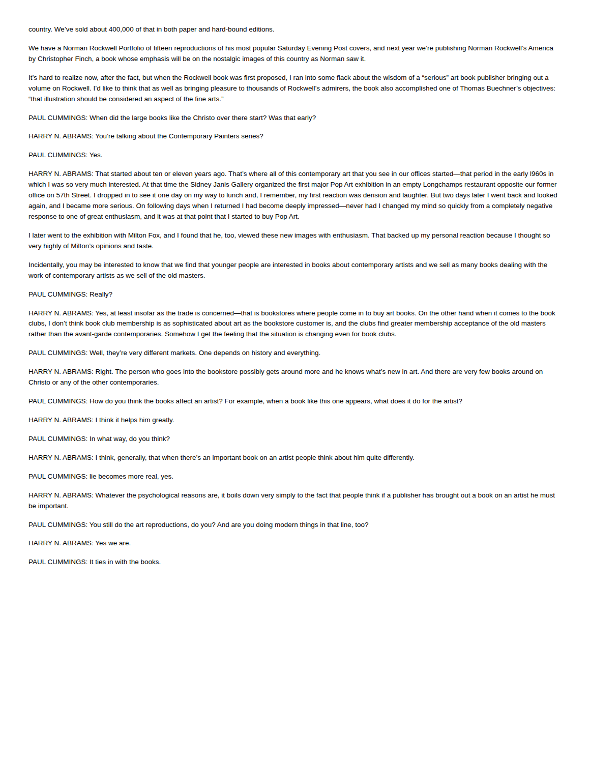country. We’ve sold about 400,000 of that in both paper and hard-bound editions.
We have a Norman Rockwell Portfolio of fifteen reproductions of his most popular Saturday Evening Post covers, and next year we’re publishing Norman Rockwell’s America by Christopher Finch, a book whose emphasis will be on the nostalgic images of this country as Norman saw it.
It’s hard to realize now, after the fact, but when the Rockwell book was first proposed, I ran into some flack about the wisdom of a “serious” art book publisher bringing out a volume on Rockwell. I’d like to think that as well as bringing pleasure to thousands of Rockwell’s admirers, the book also accomplished one of Thomas Buechner’s objectives: “that illustration should be considered an aspect of the fine arts.”
PAUL CUMMINGS: When did the large books like the Christo over there start? Was that early?
HARRY N. ABRAMS: You’re talking about the Contemporary Painters series?
PAUL CUMMINGS: Yes.
HARRY N. ABRAMS: That started about ten or eleven years ago. That’s where all of this contemporary art that you see in our offices started—that period in the early l960s in which I was so very much interested. At that time the Sidney Janis Gallery organized the first major Pop Art exhibition in an empty Longchamps restaurant opposite our former office on 57th Street. I dropped in to see it one day on my way to lunch and, I remember, my first reaction was derision and laughter. But two days later I went back and looked again, and I became more serious. On following days when I returned I had become deeply impressed—never had I changed my mind so quickly from a completely negative response to one of great enthusiasm, and it was at that point that I started to buy Pop Art.
I later went to the exhibition with Milton Fox, and I found that he, too, viewed these new images with enthusiasm. That backed up my personal reaction because I thought so very highly of Milton’s opinions and taste.
Incidentally, you may be interested to know that we find that younger people are interested in books about contemporary artists and we sell as many books dealing with the work of contemporary artists as we sell of the old masters.
PAUL CUMMINGS: Really?
HARRY N. ABRAMS: Yes, at least insofar as the trade is concerned—that is bookstores where people come in to buy art books. On the other hand when it comes to the book clubs, I don’t think book club membership is as sophisticated about art as the bookstore customer is, and the clubs find greater membership acceptance of the old masters rather than the avant-garde contemporaries. Somehow I get the feeling that the situation is changing even for book clubs.
PAUL CUMMINGS: Well, they’re very different markets. One depends on history and everything.
HARRY N. ABRAMS: Right. The person who goes into the bookstore possibly gets around more and he knows what’s new in art. And there are very few books around on Christo or any of the other contemporaries.
PAUL CUMMINGS: How do you think the books affect an artist? For example, when a book like this one appears, what does it do for the artist?
HARRY N. ABRAMS: I think it helps him greatly.
PAUL CUMMINGS: In what way, do you think?
HARRY N. ABRAMS: I think, generally, that when there’s an important book on an artist people think about him quite differently.
PAUL CUMMINGS: lie becomes more real, yes.
HARRY N. ABRAMS: Whatever the psychological reasons are, it boils down very simply to the fact that people think if a publisher has brought out a book on an artist he must be important.
PAUL CUMMINGS: You still do the art reproductions, do you? And are you doing modern things in that line, too?
HARRY N. ABRAMS: Yes we are.
PAUL CUMMINGS: It ties in with the books.